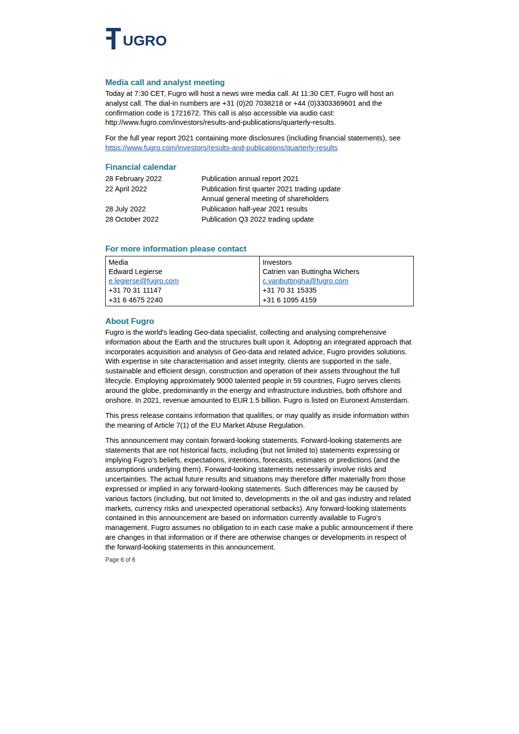UGRO
Media call and analyst meeting
Today at 7:30 CET, Fugro will host a news wire media call. At 11:30 CET, Fugro will host an analyst call. The dial-in numbers are +31 (0)20 7038218 or +44 (0)3303369601 and the confirmation code is 1721672. This call is also accessible via audio cast: http://www.fugro.com/investors/results-and-publications/quarterly-results.
For the full year report 2021 containing more disclosures (including financial statements), see
https://www.fugro.com/investors/results-and-publications/quarterly-results
Financial calendar
| 28 February 2022 | Publication annual report 2021 |
| 22 April 2022 | Publication first quarter 2021 trading update |
| | Annual general meeting of shareholders |
| 28 July 2022 | Publication half-year 2021 results |
| 28 October 2022 | Publication Q3 2022 trading update |
For more information please contact
| Media Edward Legierse e.legierse@fugro.com +31 70 31 11147 +31 6 4675 2240 | Investors Catrien van Buttingha Wichers c.vanbuttingha@fugro.com +31 70 31 15335 +31 6 1095 4159 |
About Fugro
Fugro is the world's leading Geo-data specialist, collecting and analysing comprehensive information about the Earth and the structures built upon it. Adopting an integrated approach that incorporates acquisition and analysis of Geo-data and related advice, Fugro provides solutions. With expertise in site characterisation and asset integrity, clients are supported in the safe, sustainable and efficient design, construction and operation of their assets throughout the full lifecycle. Employing approximately 9000 talented people in 59 countries, Fugro serves clients around the globe, predominantly in the energy and infrastructure industries, both offshore and onshore. In 2021, revenue amounted to EUR 1.5 billion. Fugro is listed on Euronext Amsterdam.
This press release contains information that qualifies, or may qualify as inside information within the meaning of Article 7(1) of the EU Market Abuse Regulation.
This announcement may contain forward-looking statements. Forward-looking statements are statements that are not historical facts, including (but not limited to) statements expressing or implying Fugro's beliefs, expectations, intentions, forecasts, estimates or predictions (and the assumptions underlying them). Forward-looking statements necessarily involve risks and uncertainties. The actual future results and situations may therefore differ materially from those expressed or implied in any forward-looking statements. Such differences may be caused by various factors (including, but not limited to, developments in the oil and gas industry and related markets, currency risks and unexpected operational setbacks). Any forward-looking statements contained in this announcement are based on information currently available to Fugro's management. Fugro assumes no obligation to in each case make a public announcement if there are changes in that information or if there are otherwise changes or developments in respect of the forward-looking statements in this announcement.
Page 6 of 6